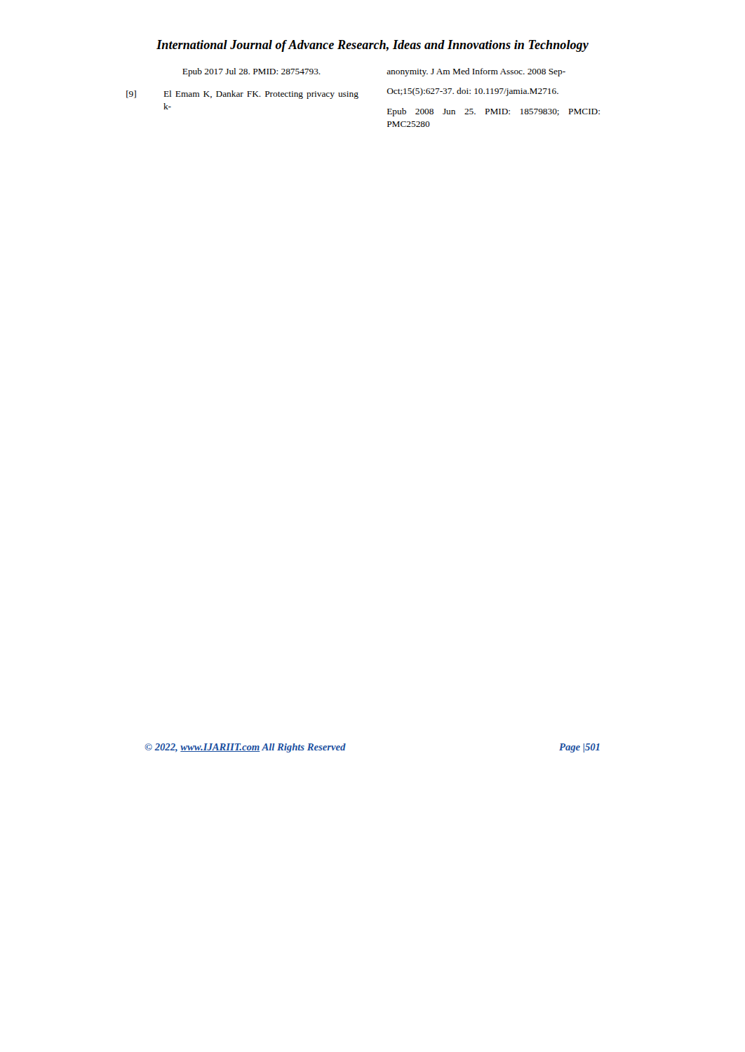International Journal of Advance Research, Ideas and Innovations in Technology
Epub 2017 Jul 28. PMID: 28754793.
[9] El Emam K, Dankar FK. Protecting privacy using k-
anonymity. J Am Med Inform Assoc. 2008 Sep-
Oct;15(5):627-37. doi: 10.1197/jamia.M2716.
Epub 2008 Jun 25. PMID: 18579830; PMCID: PMC25280
© 2022, www.IJARIIT.com All Rights Reserved
Page |501